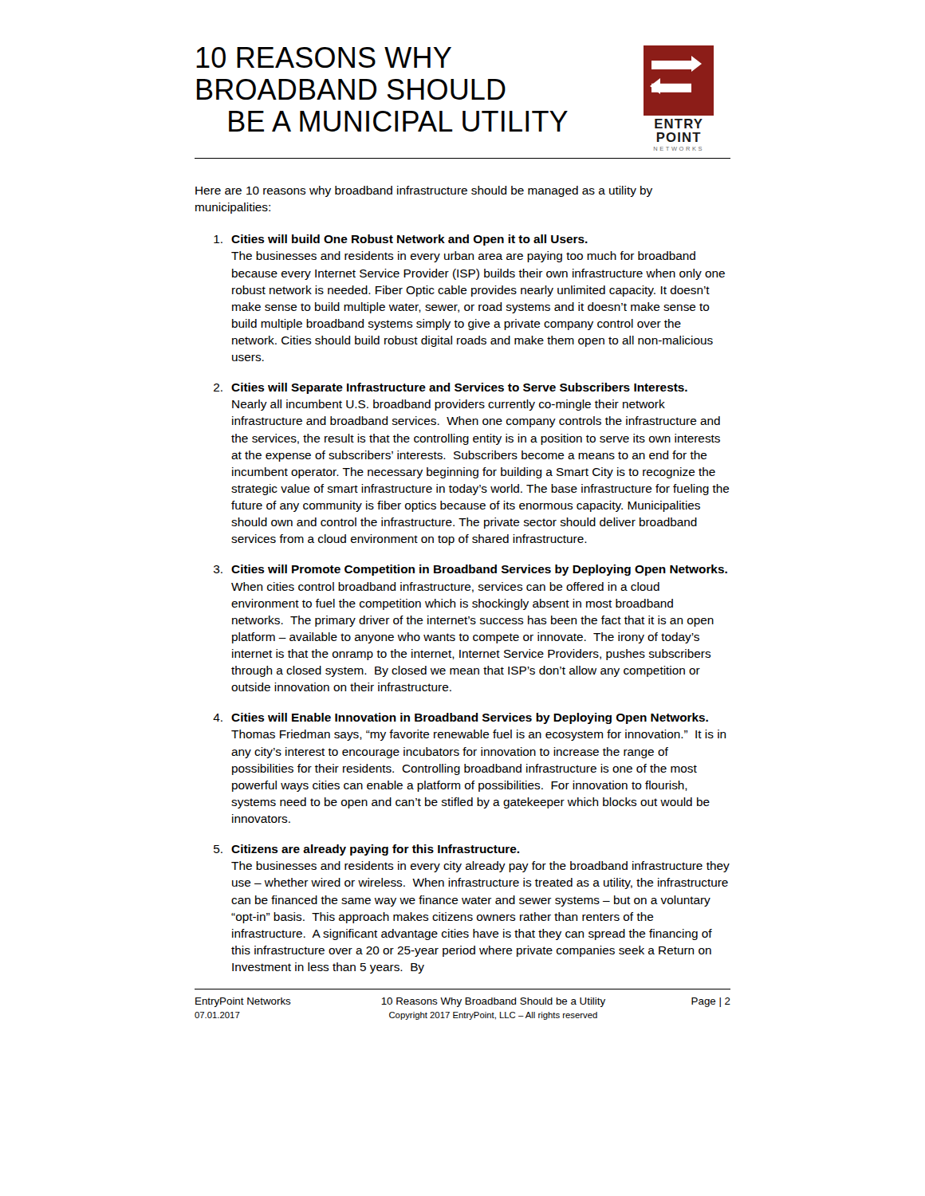10 REASONS WHY BROADBAND SHOULDBE A MUNICIPAL UTILITY
ENTRY
POINT
NETWORKS
Here are 10 reasons why broadband infrastructure should be managed as a utility by municipalities:
Cities will build One Robust Network and Open it to all Users.
The businesses and residents in every urban area are paying too much for broadband because every Internet Service Provider (ISP) builds their own infrastructure when only one robust network is needed. Fiber Optic cable provides nearly unlimited capacity. It doesn’t make sense to build multiple water, sewer, or road systems and it doesn’t make sense to build multiple broadband systems simply to give a private company control over the network. Cities should build robust digital roads and make them open to all non-malicious users.
Cities will Separate Infrastructure and Services to Serve Subscribers Interests.
Nearly all incumbent U.S. broadband providers currently co-mingle their network infrastructure and broadband services. When one company controls the infrastructure and the services, the result is that the controlling entity is in a position to serve its own interests at the expense of subscribers’ interests. Subscribers become a means to an end for the incumbent operator. The necessary beginning for building a Smart City is to recognize the strategic value of smart infrastructure in today’s world. The base infrastructure for fueling the future of any community is fiber optics because of its enormous capacity. Municipalities should own and control the infrastructure. The private sector should deliver broadband services from a cloud environment on top of shared infrastructure.
Cities will Promote Competition in Broadband Services by Deploying Open Networks.
When cities control broadband infrastructure, services can be offered in a cloud environment to fuel the competition which is shockingly absent in most broadband networks. The primary driver of the internet’s success has been the fact that it is an open platform – available to anyone who wants to compete or innovate. The irony of today’s internet is that the onramp to the internet, Internet Service Providers, pushes subscribers through a closed system. By closed we mean that ISP’s don’t allow any competition or outside innovation on their infrastructure.
Cities will Enable Innovation in Broadband Services by Deploying Open Networks.
Thomas Friedman says, “my favorite renewable fuel is an ecosystem for innovation.” It is in any city’s interest to encourage incubators for innovation to increase the range of possibilities for their residents. Controlling broadband infrastructure is one of the most powerful ways cities can enable a platform of possibilities. For innovation to flourish, systems need to be open and can’t be stifled by a gatekeeper which blocks out would be innovators.
Citizens are already paying for this Infrastructure.
The businesses and residents in every city already pay for the broadband infrastructure they use – whether wired or wireless. When infrastructure is treated as a utility, the infrastructure can be financed the same way we finance water and sewer systems – but on a voluntary “opt-in” basis. This approach makes citizens owners rather than renters of the infrastructure. A significant advantage cities have is that they can spread the financing of this infrastructure over a 20 or 25-year period where private companies seek a Return on Investment in less than 5 years. By
EntryPoint Networks
10 Reasons Why Broadband Should be a Utility
Page | 2
07.01.2017
Copyright 2017 EntryPoint, LLC – All rights reserved